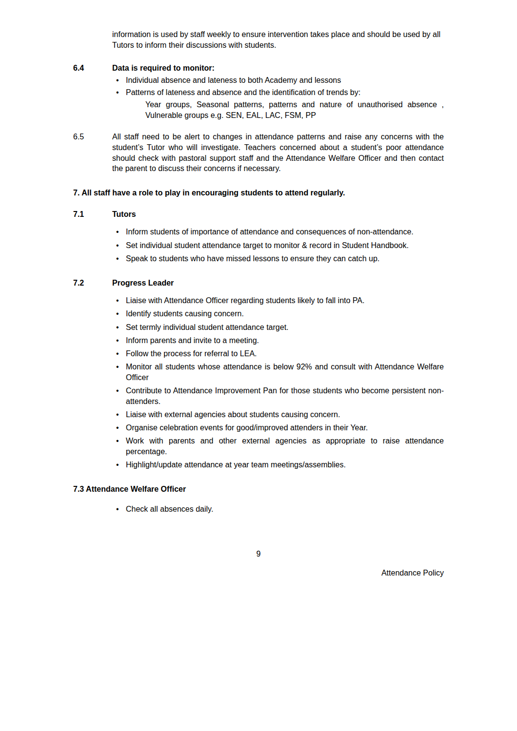information is used by staff weekly to ensure intervention takes place and should be used by all Tutors to inform their discussions with students.
6.4
Data is required to monitor:
Individual absence and lateness to both Academy and lessons
Patterns of lateness and absence and the identification of trends by:
Year groups, Seasonal patterns, patterns and nature of unauthorised absence , Vulnerable groups e.g. SEN, EAL, LAC, FSM, PP
6.5
All staff need to be alert to changes in attendance patterns and raise any concerns with the student’s Tutor who will investigate. Teachers concerned about a student’s poor attendance should check with pastoral support staff and the Attendance Welfare Officer and then contact the parent to discuss their concerns if necessary.
7. All staff have a role to play in encouraging students to attend regularly.
7.1
Tutors
Inform students of importance of attendance and consequences of non-attendance.
Set individual student attendance target to monitor & record in Student Handbook.
Speak to students who have missed lessons to ensure they can catch up.
7.2
Progress Leader
Liaise with Attendance Officer regarding students likely to fall into PA.
Identify students causing concern.
Set termly individual student attendance target.
Inform parents and invite to a meeting.
Follow the process for referral to LEA.
Monitor all students whose attendance is below 92% and consult with Attendance Welfare Officer
Contribute to Attendance Improvement Pan for those students who become persistent non-attenders.
Liaise with external agencies about students causing concern.
Organise celebration events for good/improved attenders in their Year.
Work with parents and other external agencies as appropriate to raise attendance percentage.
Highlight/update attendance at year team meetings/assemblies.
7.3 Attendance Welfare Officer
Check all absences daily.
9
Attendance Policy